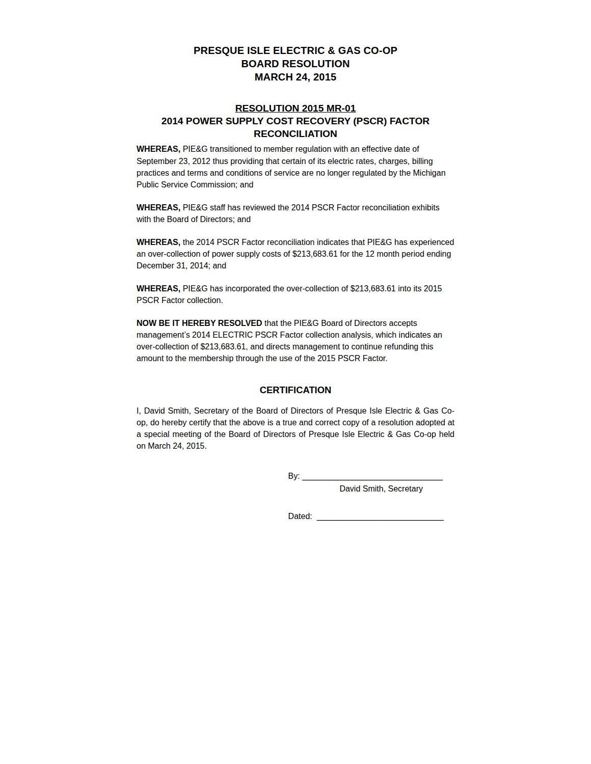PRESQUE ISLE ELECTRIC & GAS CO-OP
BOARD RESOLUTION
MARCH 24, 2015
RESOLUTION 2015 MR-01
2014 POWER SUPPLY COST RECOVERY (PSCR) FACTOR
RECONCILIATION
WHEREAS, PIE&G transitioned to member regulation with an effective date of September 23, 2012 thus providing that certain of its electric rates, charges, billing practices and terms and conditions of service are no longer regulated by the Michigan Public Service Commission; and
WHEREAS, PIE&G staff has reviewed the 2014 PSCR Factor reconciliation exhibits with the Board of Directors; and
WHEREAS, the 2014 PSCR Factor reconciliation indicates that PIE&G has experienced an over-collection of power supply costs of $213,683.61 for the 12 month period ending December 31, 2014; and
WHEREAS, PIE&G has incorporated the over-collection of $213,683.61 into its 2015 PSCR Factor collection.
NOW BE IT HEREBY RESOLVED that the PIE&G Board of Directors accepts management’s 2014 ELECTRIC PSCR Factor collection analysis, which indicates an over-collection of $213,683.61, and directs management to continue refunding this amount to the membership through the use of the 2015 PSCR Factor.
CERTIFICATION
I, David Smith, Secretary of the Board of Directors of Presque Isle Electric & Gas Co-op, do hereby certify that the above is a true and correct copy of a resolution adopted at a special meeting of the Board of Directors of Presque Isle Electric & Gas Co-op held on March 24, 2015.
By: _______________________________
David Smith, Secretary
Dated: ____________________________